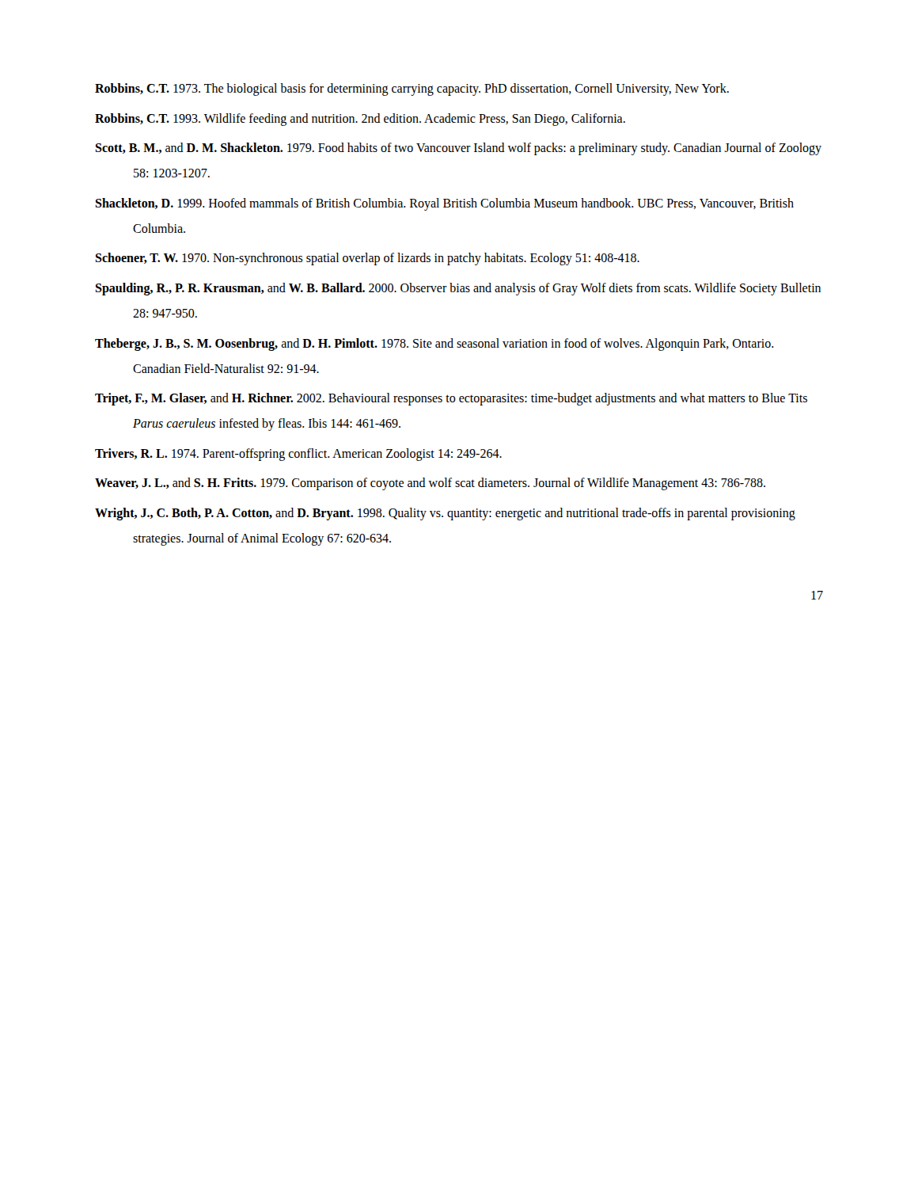Robbins, C.T. 1973. The biological basis for determining carrying capacity. PhD dissertation, Cornell University, New York.
Robbins, C.T. 1993. Wildlife feeding and nutrition. 2nd edition. Academic Press, San Diego, California.
Scott, B. M., and D. M. Shackleton. 1979. Food habits of two Vancouver Island wolf packs: a preliminary study. Canadian Journal of Zoology 58: 1203-1207.
Shackleton, D. 1999. Hoofed mammals of British Columbia. Royal British Columbia Museum handbook. UBC Press, Vancouver, British Columbia.
Schoener, T. W. 1970. Non-synchronous spatial overlap of lizards in patchy habitats. Ecology 51: 408-418.
Spaulding, R., P. R. Krausman, and W. B. Ballard. 2000. Observer bias and analysis of Gray Wolf diets from scats. Wildlife Society Bulletin 28: 947-950.
Theberge, J. B., S. M. Oosenbrug, and D. H. Pimlott. 1978. Site and seasonal variation in food of wolves. Algonquin Park, Ontario. Canadian Field-Naturalist 92: 91-94.
Tripet, F., M. Glaser, and H. Richner. 2002. Behavioural responses to ectoparasites: time-budget adjustments and what matters to Blue Tits Parus caeruleus infested by fleas. Ibis 144: 461-469.
Trivers, R. L. 1974. Parent-offspring conflict. American Zoologist 14: 249-264.
Weaver, J. L., and S. H. Fritts. 1979. Comparison of coyote and wolf scat diameters. Journal of Wildlife Management 43: 786-788.
Wright, J., C. Both, P. A. Cotton, and D. Bryant. 1998. Quality vs. quantity: energetic and nutritional trade-offs in parental provisioning strategies. Journal of Animal Ecology 67: 620-634.
17